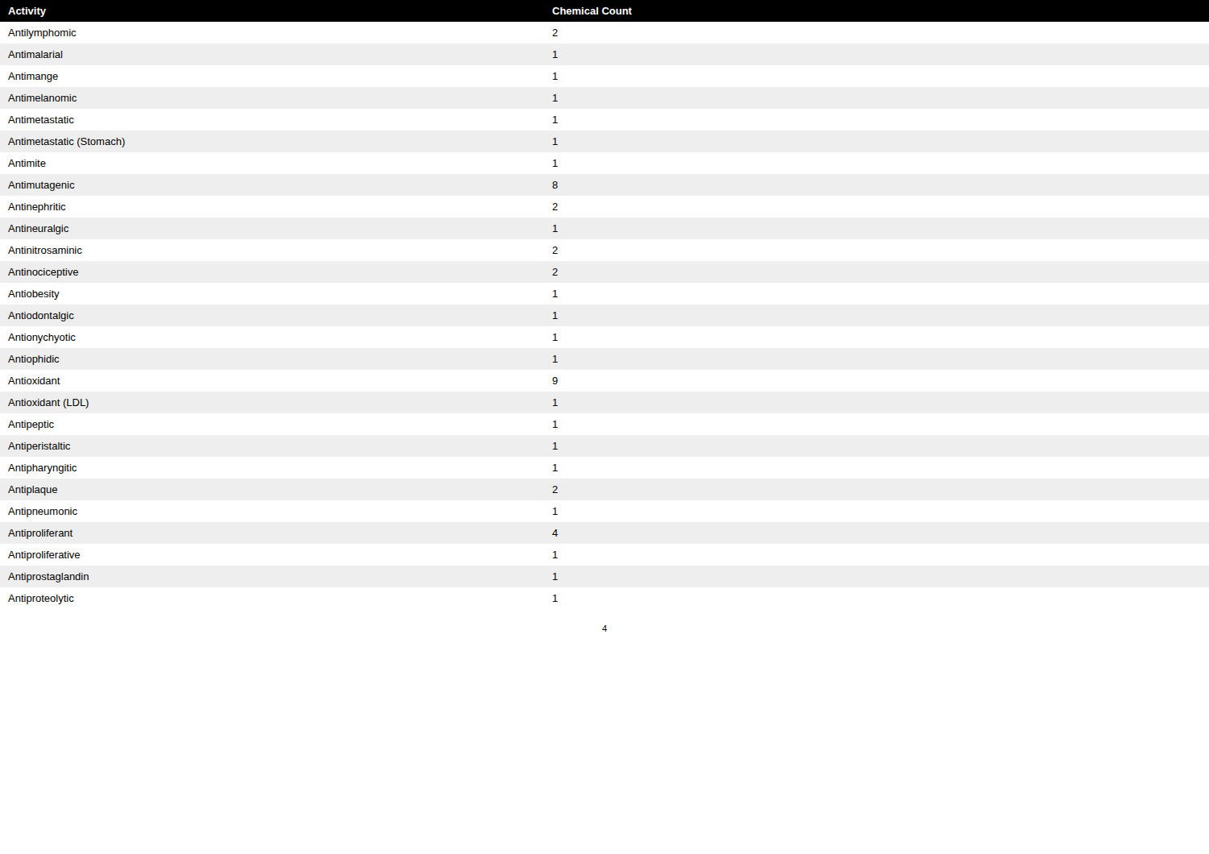| Activity | Chemical Count |
| --- | --- |
| Antilymphomic | 2 |
| Antimalarial | 1 |
| Antimange | 1 |
| Antimelanomic | 1 |
| Antimetastatic | 1 |
| Antimetastatic (Stomach) | 1 |
| Antimite | 1 |
| Antimutagenic | 8 |
| Antinephritic | 2 |
| Antineuralgic | 1 |
| Antinitrosaminic | 2 |
| Antinociceptive | 2 |
| Antiobesity | 1 |
| Antiodontalgic | 1 |
| Antionychyotic | 1 |
| Antiophidic | 1 |
| Antioxidant | 9 |
| Antioxidant (LDL) | 1 |
| Antipeptic | 1 |
| Antiperistaltic | 1 |
| Antipharyngitic | 1 |
| Antiplaque | 2 |
| Antipneumonic | 1 |
| Antiproliferant | 4 |
| Antiproliferative | 1 |
| Antiprostaglandin | 1 |
| Antiproteolytic | 1 |
4